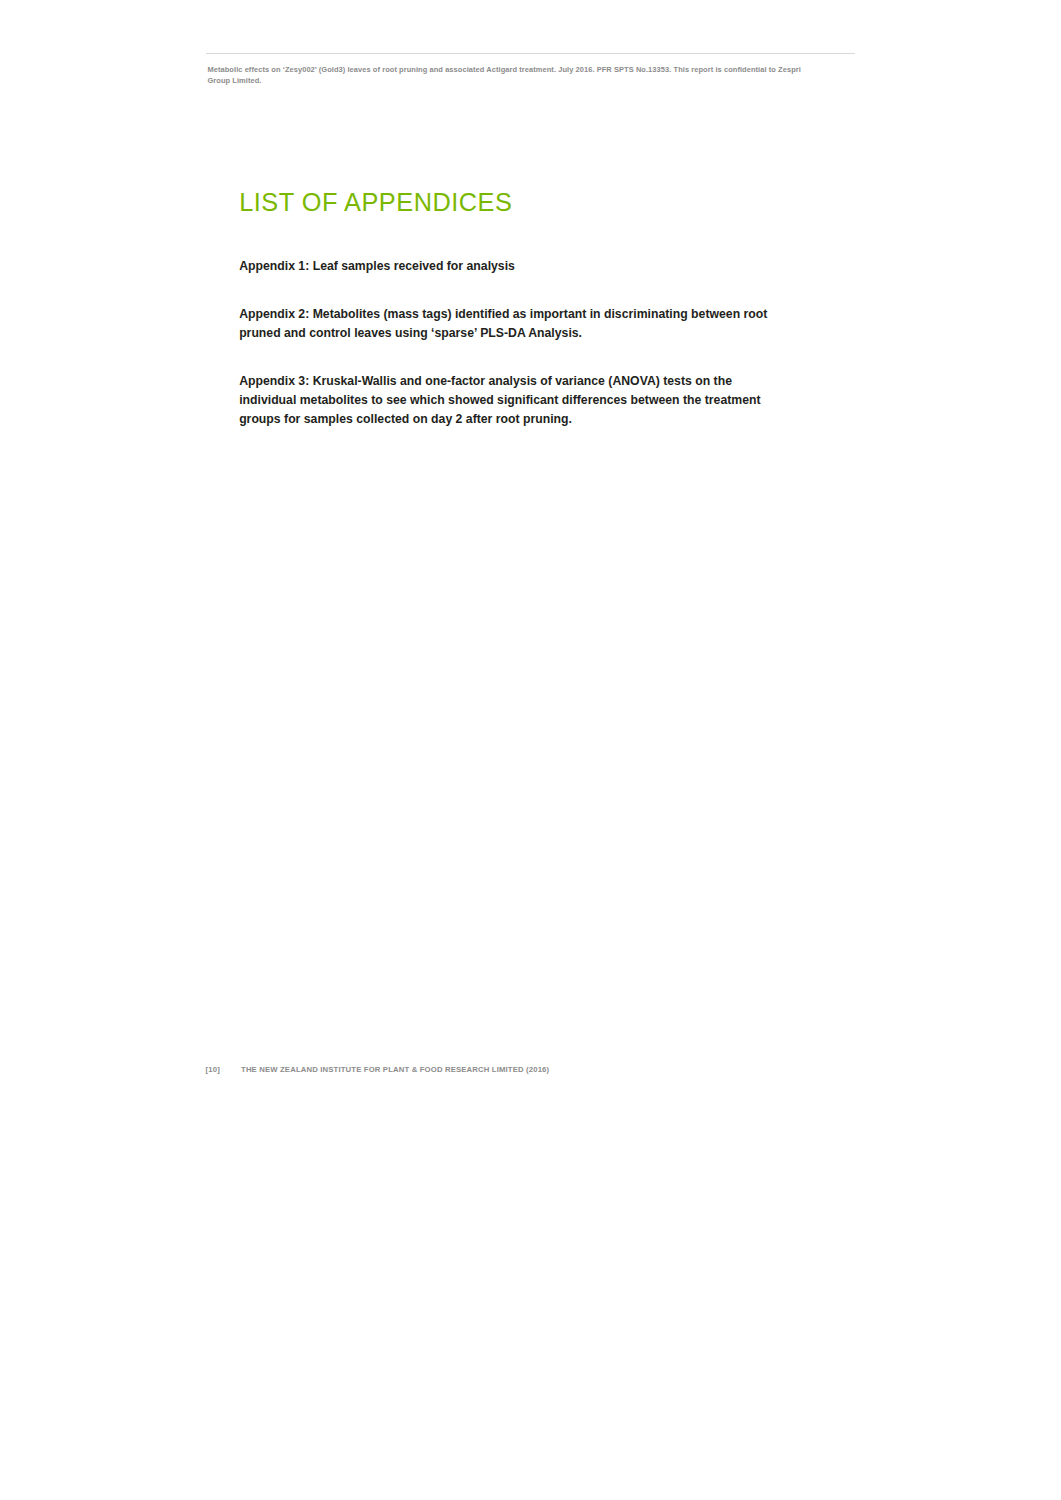Metabolic effects on ‘Zesy002’ (Gold3) leaves of root pruning and associated Actigard treatment. July 2016. PFR SPTS No.13353. This report is confidential to Zespri Group Limited.
LIST OF APPENDICES
Appendix 1: Leaf samples received for analysis
Appendix 2: Metabolites (mass tags) identified as important in discriminating between root pruned and control leaves using ‘sparse’ PLS-DA Analysis.
Appendix 3: Kruskal-Wallis and one-factor analysis of variance (ANOVA) tests on the individual metabolites to see which showed significant differences between the treatment groups for samples collected on day 2 after root pruning.
[10] THE NEW ZEALAND INSTITUTE FOR PLANT & FOOD RESEARCH LIMITED (2016)